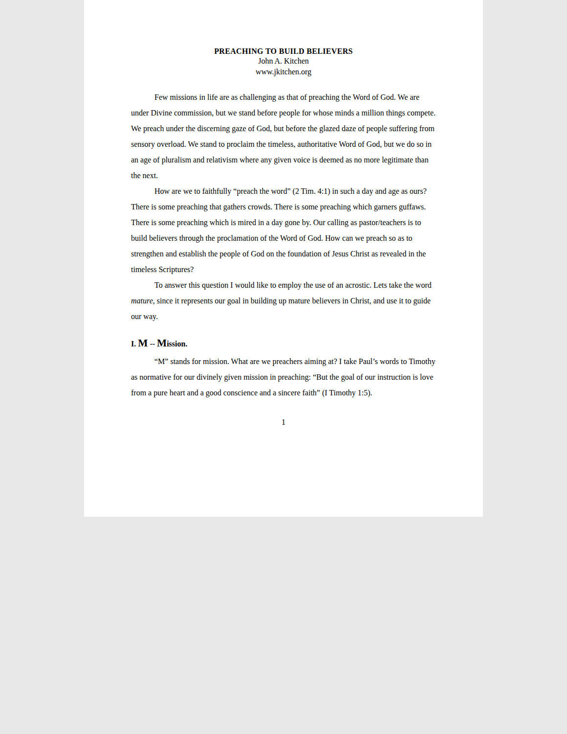PREACHING TO BUILD BELIEVERS
John A. Kitchen
www.jkitchen.org
Few missions in life are as challenging as that of preaching the Word of God. We are under Divine commission, but we stand before people for whose minds a million things compete. We preach under the discerning gaze of God, but before the glazed daze of people suffering from sensory overload. We stand to proclaim the timeless, authoritative Word of God, but we do so in an age of pluralism and relativism where any given voice is deemed as no more legitimate than the next.
How are we to faithfully “preach the word” (2 Tim. 4:1) in such a day and age as ours? There is some preaching that gathers crowds. There is some preaching which garners guffaws. There is some preaching which is mired in a day gone by. Our calling as pastor/teachers is to build believers through the proclamation of the Word of God. How can we preach so as to strengthen and establish the people of God on the foundation of Jesus Christ as revealed in the timeless Scriptures?
To answer this question I would like to employ the use of an acrostic. Lets take the word mature, since it represents our goal in building up mature believers in Christ, and use it to guide our way.
I. M -- Mission.
“M” stands for mission. What are we preachers aiming at? I take Paul’s words to Timothy as normative for our divinely given mission in preaching: “But the goal of our instruction is love from a pure heart and a good conscience and a sincere faith” (I Timothy 1:5).
1